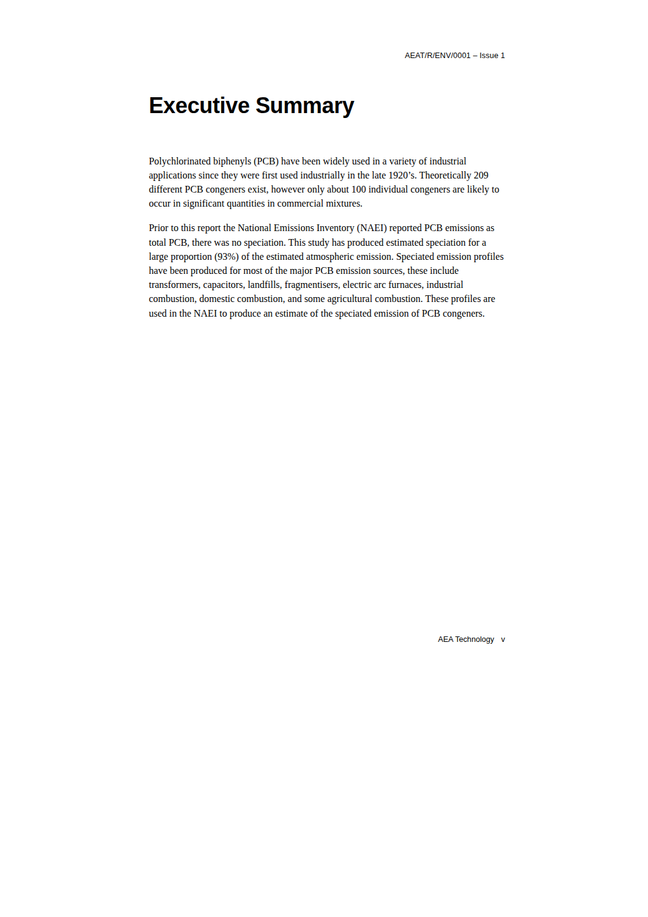AEAT/R/ENV/0001 – Issue 1
Executive Summary
Polychlorinated biphenyls (PCB) have been widely used in a variety of industrial applications since they were first used industrially in the late 1920’s. Theoretically 209 different PCB congeners exist, however only about 100 individual congeners are likely to occur in significant quantities in commercial mixtures.
Prior to this report the National Emissions Inventory (NAEI) reported PCB emissions as total PCB, there was no speciation. This study has produced estimated speciation for a large proportion (93%) of the estimated atmospheric emission. Speciated emission profiles have been produced for most of the major PCB emission sources, these include transformers, capacitors, landfills, fragmentisers, electric arc furnaces, industrial combustion, domestic combustion, and some agricultural combustion. These profiles are used in the NAEI to produce an estimate of the speciated emission of PCB congeners.
AEA Technologyv